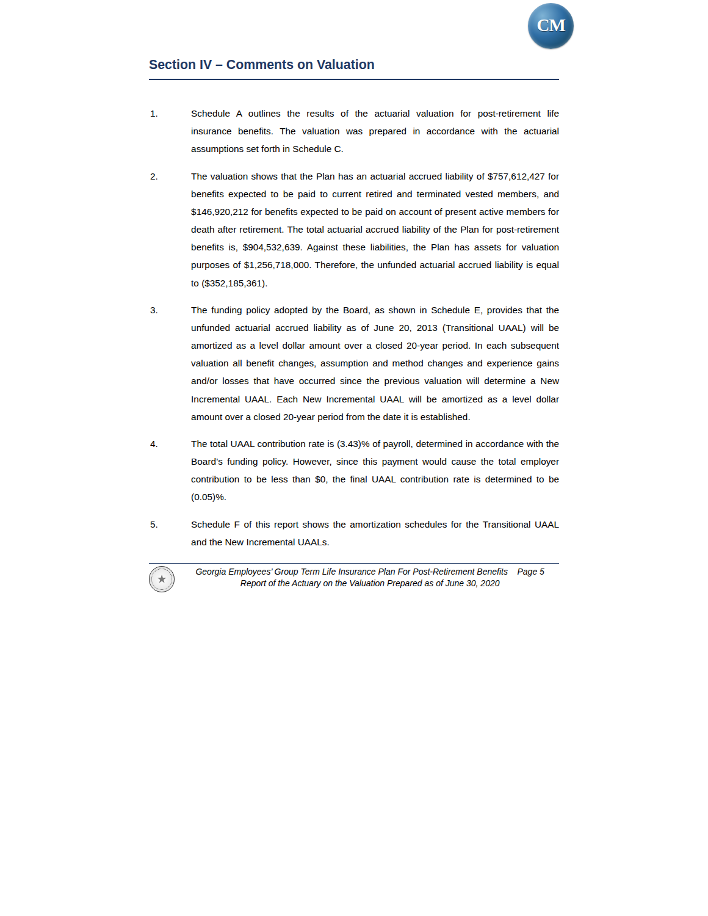CM
Section IV – Comments on Valuation
Schedule A outlines the results of the actuarial valuation for post-retirement life insurance benefits. The valuation was prepared in accordance with the actuarial assumptions set forth in Schedule C.
The valuation shows that the Plan has an actuarial accrued liability of $757,612,427 for benefits expected to be paid to current retired and terminated vested members, and $146,920,212 for benefits expected to be paid on account of present active members for death after retirement. The total actuarial accrued liability of the Plan for post-retirement benefits is, $904,532,639. Against these liabilities, the Plan has assets for valuation purposes of $1,256,718,000. Therefore, the unfunded actuarial accrued liability is equal to ($352,185,361).
The funding policy adopted by the Board, as shown in Schedule E, provides that the unfunded actuarial accrued liability as of June 20, 2013 (Transitional UAAL) will be amortized as a level dollar amount over a closed 20-year period. In each subsequent valuation all benefit changes, assumption and method changes and experience gains and/or losses that have occurred since the previous valuation will determine a New Incremental UAAL. Each New Incremental UAAL will be amortized as a level dollar amount over a closed 20-year period from the date it is established.
The total UAAL contribution rate is (3.43)% of payroll, determined in accordance with the Board’s funding policy. However, since this payment would cause the total employer contribution to be less than $0, the final UAAL contribution rate is determined to be (0.05)%.
Schedule F of this report shows the amortization schedules for the Transitional UAAL and the New Incremental UAALs.
Georgia Employees’ Group Term Life Insurance Plan For Post-Retirement Benefits Page 5 Report of the Actuary on the Valuation Prepared as of June 30, 2020